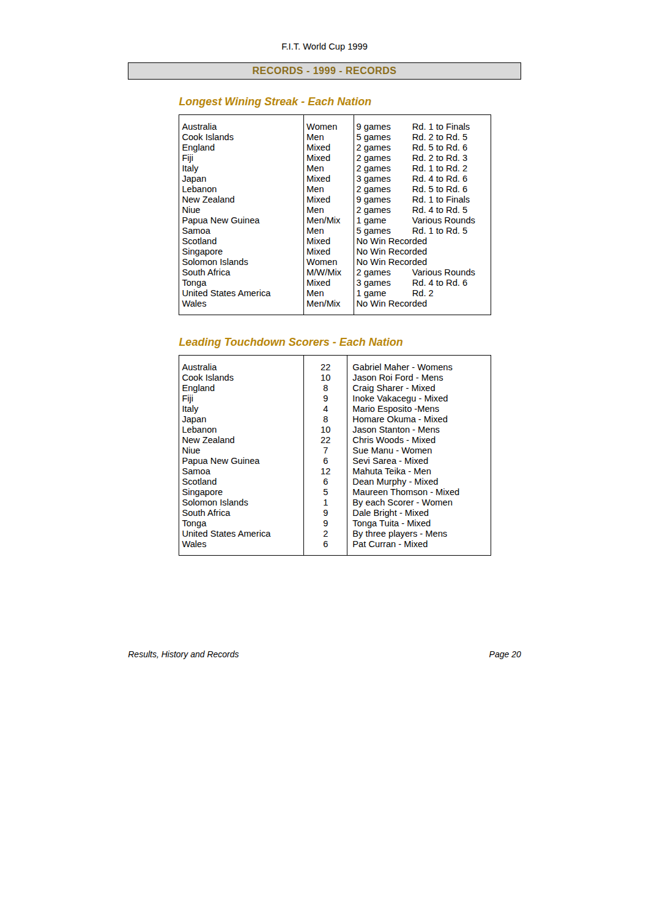F.I.T. World Cup 1999
RECORDS - 1999 - RECORDS
Longest Wining Streak - Each Nation
| Australia | Women | 9 games | Rd. 1 to Finals |
| Cook Islands | Men | 5 games | Rd. 2 to Rd. 5 |
| England | Mixed | 2 games | Rd. 5 to Rd. 6 |
| Fiji | Mixed | 2 games | Rd. 2 to Rd. 3 |
| Italy | Men | 2 games | Rd. 1 to Rd. 2 |
| Japan | Mixed | 3 games | Rd. 4 to Rd. 6 |
| Lebanon | Men | 2 games | Rd. 5 to Rd. 6 |
| New Zealand | Mixed | 9 games | Rd. 1 to Finals |
| Niue | Men | 2 games | Rd. 4 to Rd. 5 |
| Papua New Guinea | Men/Mix | 1 game | Various Rounds |
| Samoa | Men | 5 games | Rd. 1 to Rd. 5 |
| Scotland | Mixed | No Win Recorded |
| Singapore | Mixed | No Win Recorded |
| Solomon Islands | Women | No Win Recorded |
| South Africa | M/W/Mix | 2 games | Various Rounds |
| Tonga | Mixed | 3 games | Rd. 4 to Rd. 6 |
| United States America | Men | 1 game | Rd. 2 |
| Wales | Men/Mix | No Win Recorded |
Leading Touchdown Scorers - Each Nation
| Australia | 22 | Gabriel Maher - Womens |
| Cook Islands | 10 | Jason Roi Ford - Mens |
| England | 8 | Craig Sharer - Mixed |
| Fiji | 9 | Inoke Vakacegu - Mixed |
| Italy | 4 | Mario Esposito -Mens |
| Japan | 8 | Homare Okuma - Mixed |
| Lebanon | 10 | Jason Stanton - Mens |
| New Zealand | 22 | Chris Woods - Mixed |
| Niue | 7 | Sue Manu - Women |
| Papua New Guinea | 6 | Sevi Sarea - Mixed |
| Samoa | 12 | Mahuta Teika - Men |
| Scotland | 6 | Dean Murphy - Mixed |
| Singapore | 5 | Maureen Thomson - Mixed |
| Solomon Islands | 1 | By each Scorer - Women |
| South Africa | 9 | Dale Bright - Mixed |
| Tonga | 9 | Tonga Tuita - Mixed |
| United States America | 2 | By three players - Mens |
| Wales | 6 | Pat Curran - Mixed |
Results, History and Records Page 20